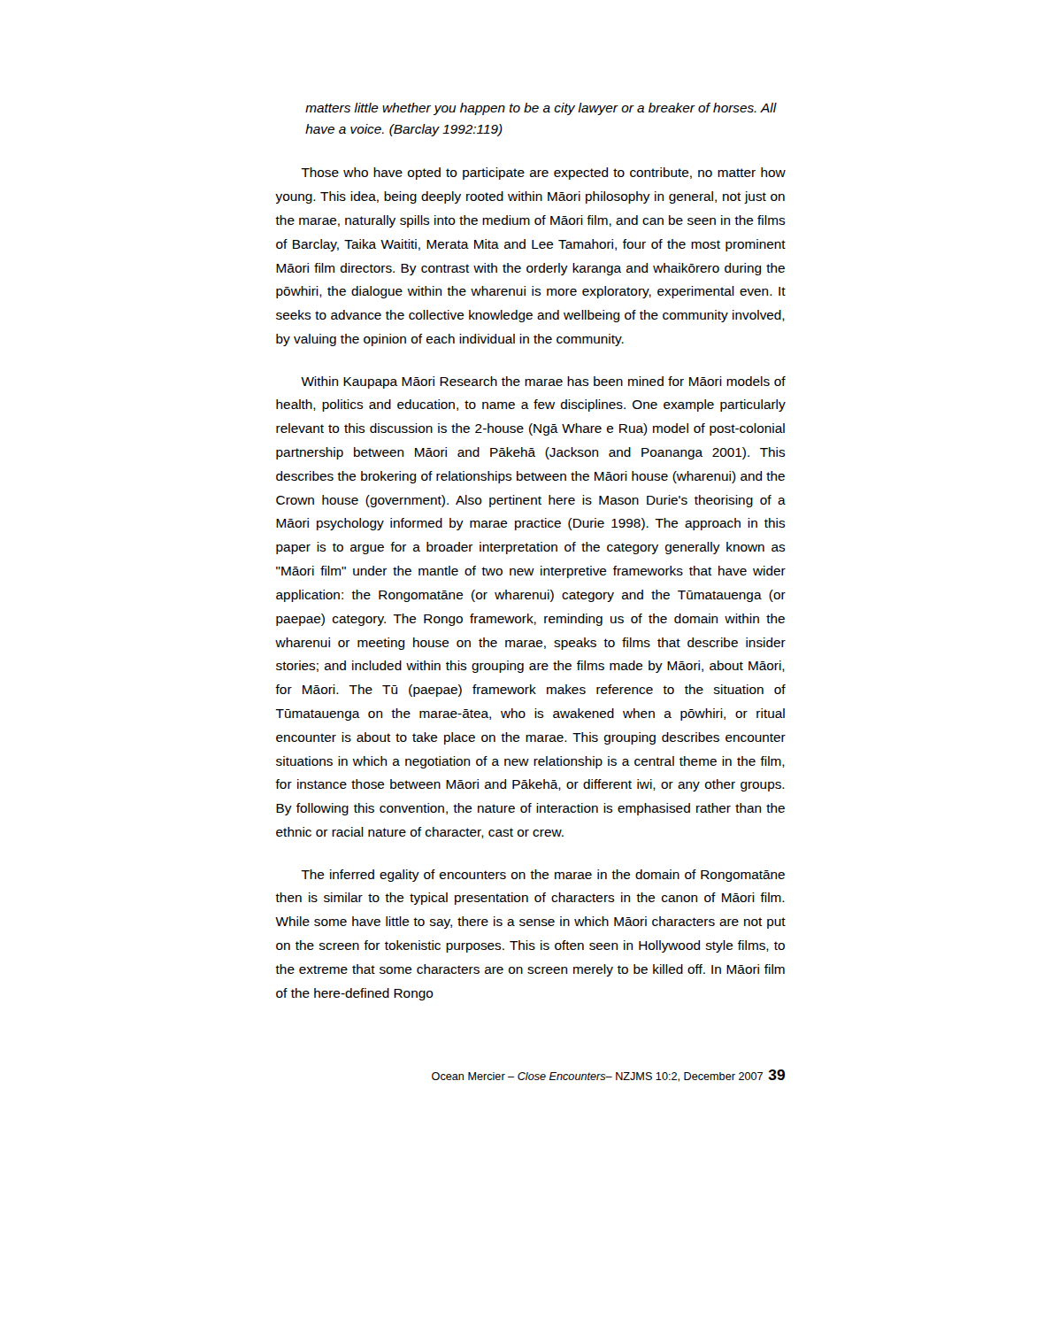matters little whether you happen to be a city lawyer or a breaker of horses. All have a voice. (Barclay 1992:119)
Those who have opted to participate are expected to contribute, no matter how young. This idea, being deeply rooted within Māori philosophy in general, not just on the marae, naturally spills into the medium of Māori film, and can be seen in the films of Barclay, Taika Waititi, Merata Mita and Lee Tamahori, four of the most prominent Māori film directors. By contrast with the orderly karanga and whaikōrero during the pōwhiri, the dialogue within the wharenui is more exploratory, experimental even. It seeks to advance the collective knowledge and wellbeing of the community involved, by valuing the opinion of each individual in the community.
Within Kaupapa Māori Research the marae has been mined for Māori models of health, politics and education, to name a few disciplines. One example particularly relevant to this discussion is the 2-house (Ngā Whare e Rua) model of post-colonial partnership between Māori and Pākehā (Jackson and Poananga 2001). This describes the brokering of relationships between the Māori house (wharenui) and the Crown house (government). Also pertinent here is Mason Durie's theorising of a Māori psychology informed by marae practice (Durie 1998). The approach in this paper is to argue for a broader interpretation of the category generally known as "Māori film" under the mantle of two new interpretive frameworks that have wider application: the Rongomatāne (or wharenui) category and the Tūmatauenga (or paepae) category. The Rongo framework, reminding us of the domain within the wharenui or meeting house on the marae, speaks to films that describe insider stories; and included within this grouping are the films made by Māori, about Māori, for Māori. The Tū (paepae) framework makes reference to the situation of Tūmatauenga on the marae-ātea, who is awakened when a pōwhiri, or ritual encounter is about to take place on the marae. This grouping describes encounter situations in which a negotiation of a new relationship is a central theme in the film, for instance those between Māori and Pākehā, or different iwi, or any other groups. By following this convention, the nature of interaction is emphasised rather than the ethnic or racial nature of character, cast or crew.
The inferred egality of encounters on the marae in the domain of Rongomatāne then is similar to the typical presentation of characters in the canon of Māori film. While some have little to say, there is a sense in which Māori characters are not put on the screen for tokenistic purposes. This is often seen in Hollywood style films, to the extreme that some characters are on screen merely to be killed off. In Māori film of the here-defined Rongo
Ocean Mercier – Close Encounters– NZJMS 10:2, December 200739